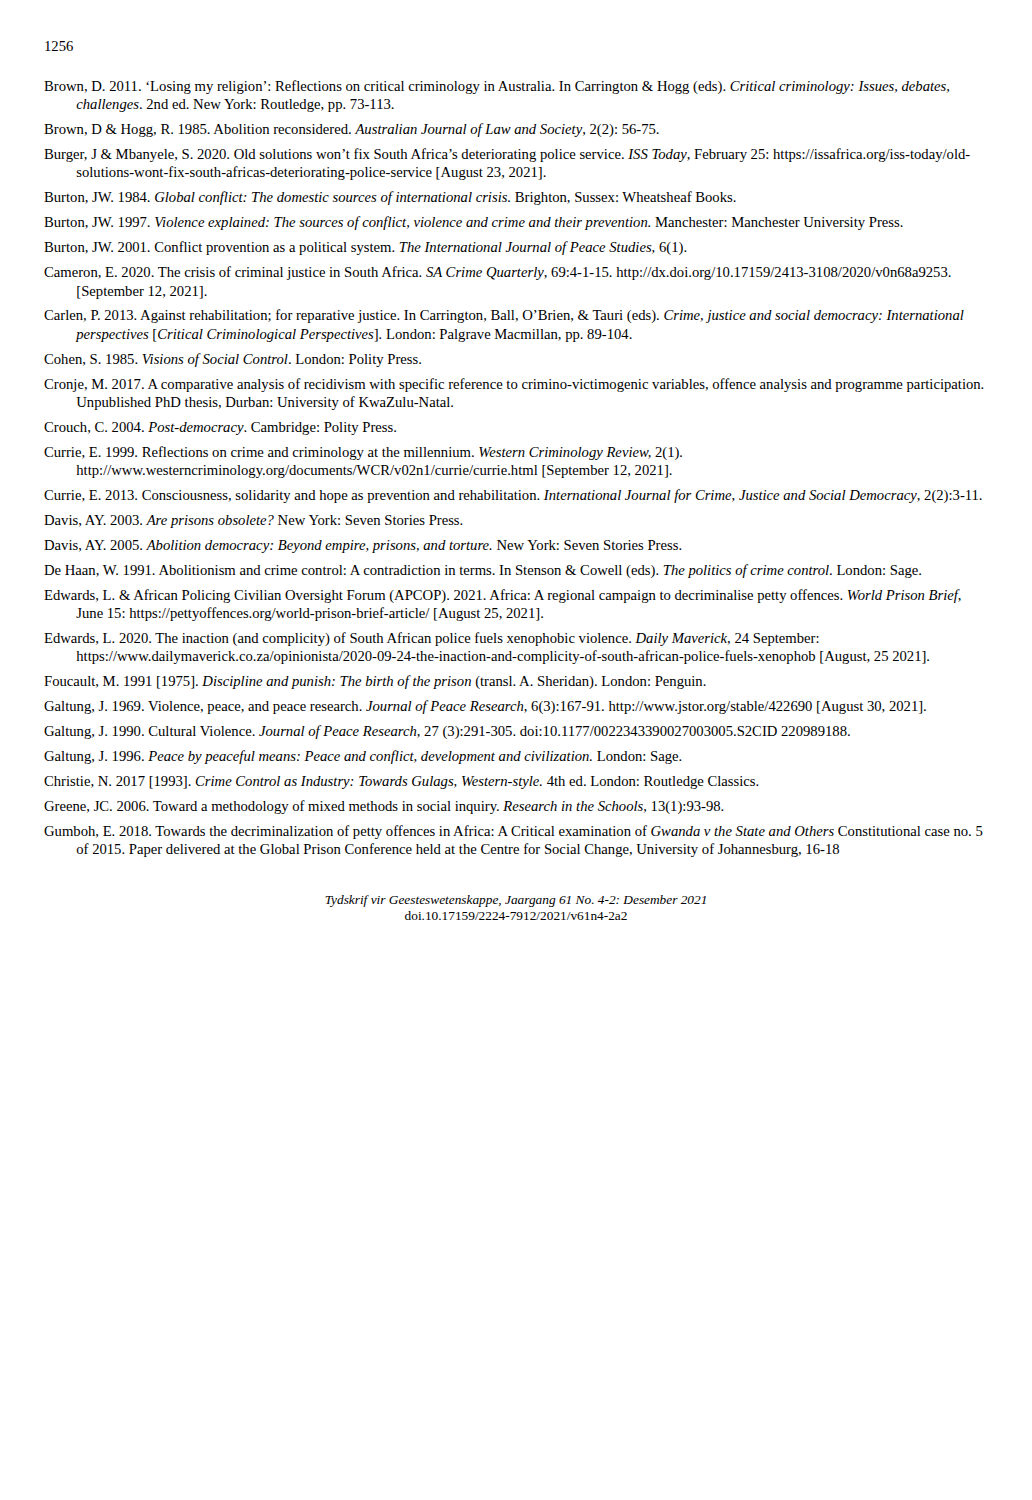1256
Brown, D. 2011. ‘Losing my religion’: Reflections on critical criminology in Australia. In Carrington & Hogg (eds). Critical criminology: Issues, debates, challenges. 2nd ed. New York: Routledge, pp. 73-113.
Brown, D & Hogg, R. 1985. Abolition reconsidered. Australian Journal of Law and Society, 2(2): 56-75.
Burger, J & Mbanyele, S. 2020. Old solutions won’t fix South Africa’s deteriorating police service. ISS Today, February 25: https://issafrica.org/iss-today/old-solutions-wont-fix-south-africas-deteriorating-police-service [August 23, 2021].
Burton, JW. 1984. Global conflict: The domestic sources of international crisis. Brighton, Sussex: Wheatsheaf Books.
Burton, JW. 1997. Violence explained: The sources of conflict, violence and crime and their prevention. Manchester: Manchester University Press.
Burton, JW. 2001. Conflict provention as a political system. The International Journal of Peace Studies, 6(1).
Cameron, E. 2020. The crisis of criminal justice in South Africa. SA Crime Quarterly, 69:4-1-15. http://dx.doi.org/10.17159/2413-3108/2020/v0n68a9253. [September 12, 2021].
Carlen, P. 2013. Against rehabilitation; for reparative justice. In Carrington, Ball, O’Brien, & Tauri (eds). Crime, justice and social democracy: International perspectives [Critical Criminological Perspectives]. London: Palgrave Macmillan, pp. 89-104.
Cohen, S. 1985. Visions of Social Control. London: Polity Press.
Cronje, M. 2017. A comparative analysis of recidivism with specific reference to crimino-victimogenic variables, offence analysis and programme participation. Unpublished PhD thesis, Durban: University of KwaZulu-Natal.
Crouch, C. 2004. Post-democracy. Cambridge: Polity Press.
Currie, E. 1999. Reflections on crime and criminology at the millennium. Western Criminology Review, 2(1). http://www.westerncriminology.org/documents/WCR/v02n1/currie/currie.html [September 12, 2021].
Currie, E. 2013. Consciousness, solidarity and hope as prevention and rehabilitation. International Journal for Crime, Justice and Social Democracy, 2(2):3-11.
Davis, AY. 2003. Are prisons obsolete? New York: Seven Stories Press.
Davis, AY. 2005. Abolition democracy: Beyond empire, prisons, and torture. New York: Seven Stories Press.
De Haan, W. 1991. Abolitionism and crime control: A contradiction in terms. In Stenson & Cowell (eds). The politics of crime control. London: Sage.
Edwards, L. & African Policing Civilian Oversight Forum (APCOP). 2021. Africa: A regional campaign to decriminalise petty offences. World Prison Brief, June 15: https://pettyoffences.org/world-prison-brief-article/ [August 25, 2021].
Edwards, L. 2020. The inaction (and complicity) of South African police fuels xenophobic violence. Daily Maverick, 24 September: https://www.dailymaverick.co.za/opinionista/2020-09-24-the-inaction-and-complicity-of-south-african-police-fuels-xenophob [August, 25 2021].
Foucault, M. 1991 [1975]. Discipline and punish: The birth of the prison (transl. A. Sheridan). London: Penguin.
Galtung, J. 1969. Violence, peace, and peace research. Journal of Peace Research, 6(3):167-91. http://www.jstor.org/stable/422690 [August 30, 2021].
Galtung, J. 1990. Cultural Violence. Journal of Peace Research, 27 (3):291-305. doi:10.1177/0022343390027003005.S2CID 220989188.
Galtung, J. 1996. Peace by peaceful means: Peace and conflict, development and civilization. London: Sage.
Christie, N. 2017 [1993]. Crime Control as Industry: Towards Gulags, Western-style. 4th ed. London: Routledge Classics.
Greene, JC. 2006. Toward a methodology of mixed methods in social inquiry. Research in the Schools, 13(1):93-98.
Gumboh, E. 2018. Towards the decriminalization of petty offences in Africa: A Critical examination of Gwanda v the State and Others Constitutional case no. 5 of 2015. Paper delivered at the Global Prison Conference held at the Centre for Social Change, University of Johannesburg, 16-18
Tydskrif vir Geesteswetenskappe, Jaargang 61 No. 4-2: Desember 2021
doi.10.17159/2224-7912/2021/v61n4-2a2